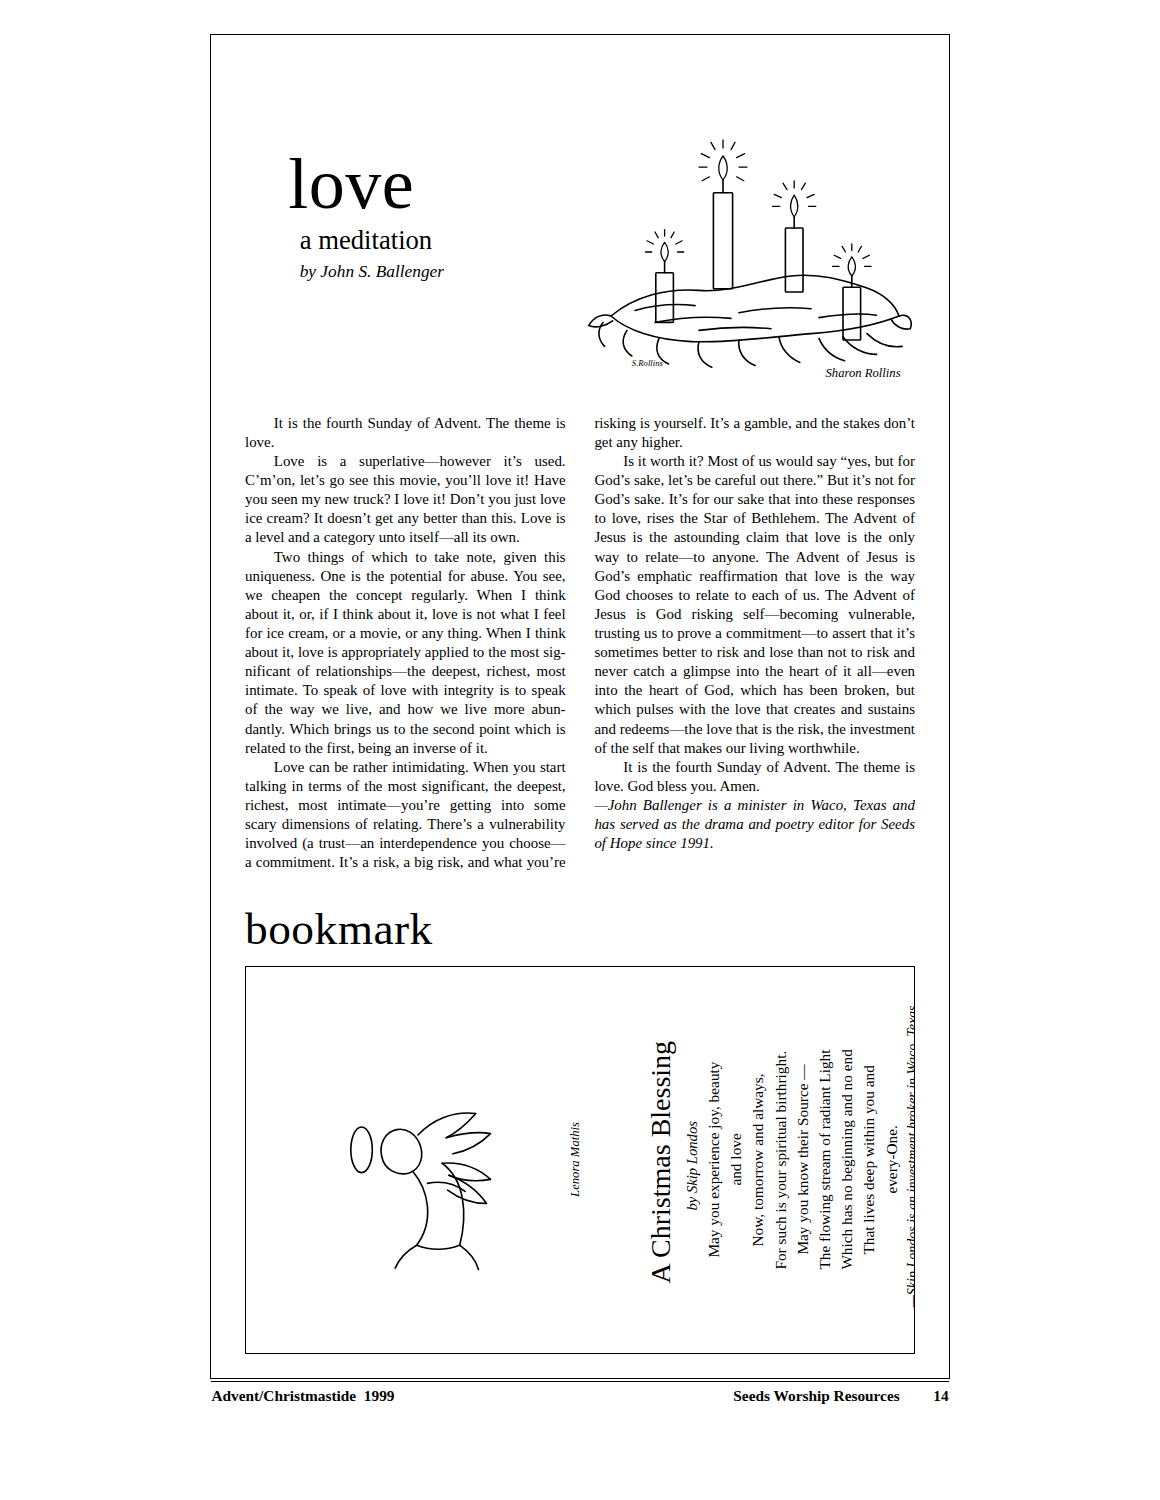love
a meditation
by John S. Ballenger
S.Rollins Sharon Rollins
It is the fourth Sunday of Advent. The theme is love.
Love is a superlative—however it’s used. C’m’on, let’s go see this movie, you’ll love it! Have you seen my new truck? I love it! Don’t you just love ice cream? It doesn’t get any better than this. Love is a level and a category unto itself—all its own.
Two things of which to take note, given this uniqueness. One is the potential for abuse. You see, we cheapen the concept regularly. When I think about it, or, if I think about it, love is not what I feel for ice cream, or a movie, or any thing. When I think about it, love is appropriately applied to the most significant of relationships—the deepest, richest, most intimate. To speak of love with integrity is to speak of the way we live, and how we live more abundantly. Which brings us to the second point which is related to the first, being an inverse of it.
Love can be rather intimidating. When you start talking in terms of the most significant, the deepest, richest, most intimate—you’re getting into some scary dimensions of relating. There’s a vulnerability involved (a trust—an interdependence you choose—a commitment. It’s a risk, a big risk, and what you’re risking is yourself. It’s a gamble, and the stakes don’t get any higher.
Is it worth it? Most of us would say “yes, but for God’s sake, let’s be careful out there.” But it’s not for God’s sake. It’s for our sake that into these responses to love, rises the Star of Bethlehem. The Advent of Jesus is the astounding claim that love is the only way to relate—to anyone. The Advent of Jesus is God’s emphatic reaffirmation that love is the way God chooses to relate to each of us. The Advent of Jesus is God risking self—becoming vulnerable, trusting us to prove a commitment—to assert that it’s sometimes better to risk and lose than not to risk and never catch a glimpse into the heart of it all—even into the heart of God, which has been broken, but which pulses with the love that creates and sustains and redeems—the love that is the risk, the investment of the self that makes our living worthwhile.
It is the fourth Sunday of Advent. The theme is love. God bless you. Amen.
—John Ballenger is a minister in Waco, Texas and has served as the drama and poetry editor for Seeds of Hope since 1991.
bookmark
Lenora Mathis
A Christmas Blessing by Skip Londos May you experience joy, beauty and love Now, tomorrow and always, For such is your spiritual birthright. May you know their Source — The flowing stream of radiant Light Which has no beginning and no end That lives deep within you and every-One. —Skip Londos is an investment broker in Waco, Texas.
Advent/Christmastide 1999
Seeds Worship Resources 14